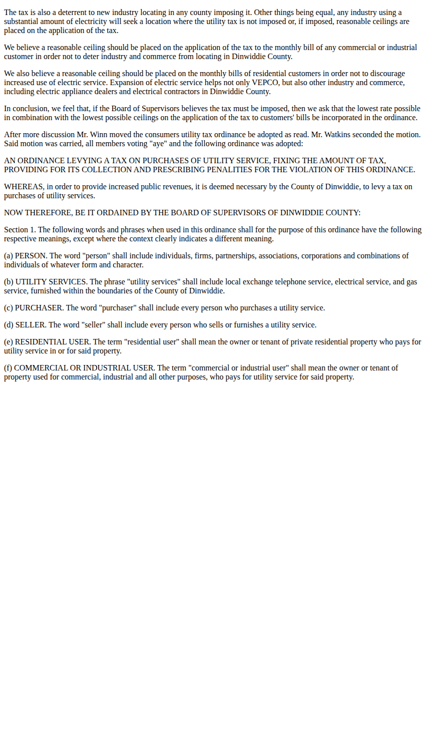The tax is also a deterrent to new industry locating in any county imposing it. Other things being equal, any industry using a substantial amount of electricity will seek a location where the utility tax is not imposed or, if imposed, reasonable ceilings are placed on the application of the tax.
We believe a reasonable ceiling should be placed on the application of the tax to the monthly bill of any commercial or industrial customer in order not to deter industry and commerce from locating in Dinwiddie County.
We also believe a reasonable ceiling should be placed on the monthly bills of residential customers in order not to discourage increased use of electric service. Expansion of electric service helps not only VEPCO, but also other industry and commerce, including electric appliance dealers and electrical contractors in Dinwiddie County.
In conclusion, we feel that, if the Board of Supervisors believes the tax must be imposed, then we ask that the lowest rate possible in combination with the lowest possible ceilings on the application of the tax to customers' bills be incorporated in the ordinance.
After more discussion Mr. Winn moved the consumers utility tax ordinance be adopted as read. Mr. Watkins seconded the motion. Said motion was carried, all members voting "aye" and the following ordinance was adopted:
AN ORDINANCE LEVYING A TAX ON PURCHASES OF UTILITY SERVICE, FIXING THE AMOUNT OF TAX, PROVIDING FOR ITS COLLECTION AND PRESCRIBING PENALITIES FOR THE VIOLATION OF THIS ORDINANCE.
WHEREAS, in order to provide increased public revenues, it is deemed necessary by the County of Dinwiddie, to levy a tax on purchases of utility services.
NOW THEREFORE, BE IT ORDAINED BY THE BOARD OF SUPERVISORS OF DINWIDDIE COUNTY:
Section 1. The following words and phrases when used in this ordinance shall for the purpose of this ordinance have the following respective meanings, except where the context clearly indicates a different meaning.
(a) PERSON. The word "person" shall include individuals, firms, partnerships, associations, corporations and combinations of individuals of whatever form and character.
(b) UTILITY SERVICES. The phrase "utility services" shall include local exchange telephone service, electrical service, and gas service, furnished within the boundaries of the County of Dinwiddie.
(c) PURCHASER. The word "purchaser" shall include every person who purchases a utility service.
(d) SELLER. The word "seller" shall include every person who sells or furnishes a utility service.
(e) RESIDENTIAL USER. The term "residential user" shall mean the owner or tenant of private residential property who pays for utility service in or for said property.
(f) COMMERCIAL OR INDUSTRIAL USER. The term "commercial or industrial user" shall mean the owner or tenant of property used for commercial, industrial and all other purposes, who pays for utility service for said property.